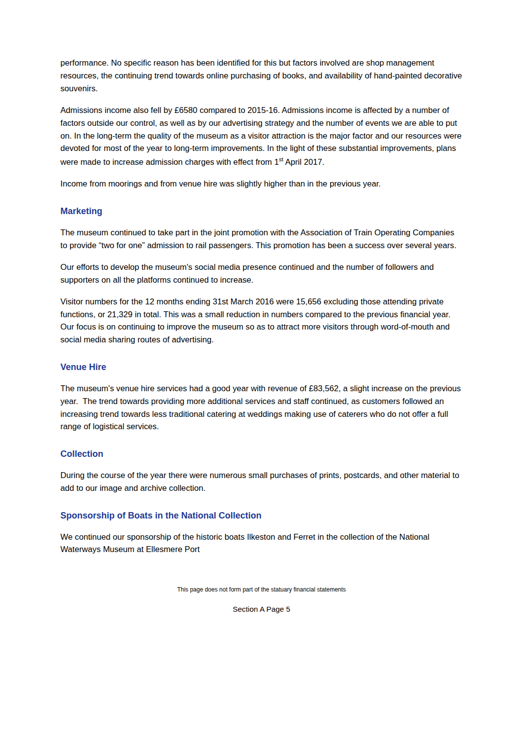performance. No specific reason has been identified for this but factors involved are shop management resources, the continuing trend towards online purchasing of books, and availability of hand-painted decorative souvenirs.
Admissions income also fell by £6580 compared to 2015-16. Admissions income is affected by a number of factors outside our control, as well as by our advertising strategy and the number of events we are able to put on. In the long-term the quality of the museum as a visitor attraction is the major factor and our resources were devoted for most of the year to long-term improvements. In the light of these substantial improvements, plans were made to increase admission charges with effect from 1st April 2017.
Income from moorings and from venue hire was slightly higher than in the previous year.
Marketing
The museum continued to take part in the joint promotion with the Association of Train Operating Companies to provide “two for one” admission to rail passengers. This promotion has been a success over several years.
Our efforts to develop the museum's social media presence continued and the number of followers and supporters on all the platforms continued to increase.
Visitor numbers for the 12 months ending 31st March 2016 were 15,656 excluding those attending private functions, or 21,329 in total. This was a small reduction in numbers compared to the previous financial year. Our focus is on continuing to improve the museum so as to attract more visitors through word-of-mouth and social media sharing routes of advertising.
Venue Hire
The museum's venue hire services had a good year with revenue of £83,562, a slight increase on the previous year. The trend towards providing more additional services and staff continued, as customers followed an increasing trend towards less traditional catering at weddings making use of caterers who do not offer a full range of logistical services.
Collection
During the course of the year there were numerous small purchases of prints, postcards, and other material to add to our image and archive collection.
Sponsorship of Boats in the National Collection
We continued our sponsorship of the historic boats Ilkeston and Ferret in the collection of the National Waterways Museum at Ellesmere Port
This page does not form part of the statuary financial statements
Section A Page 5